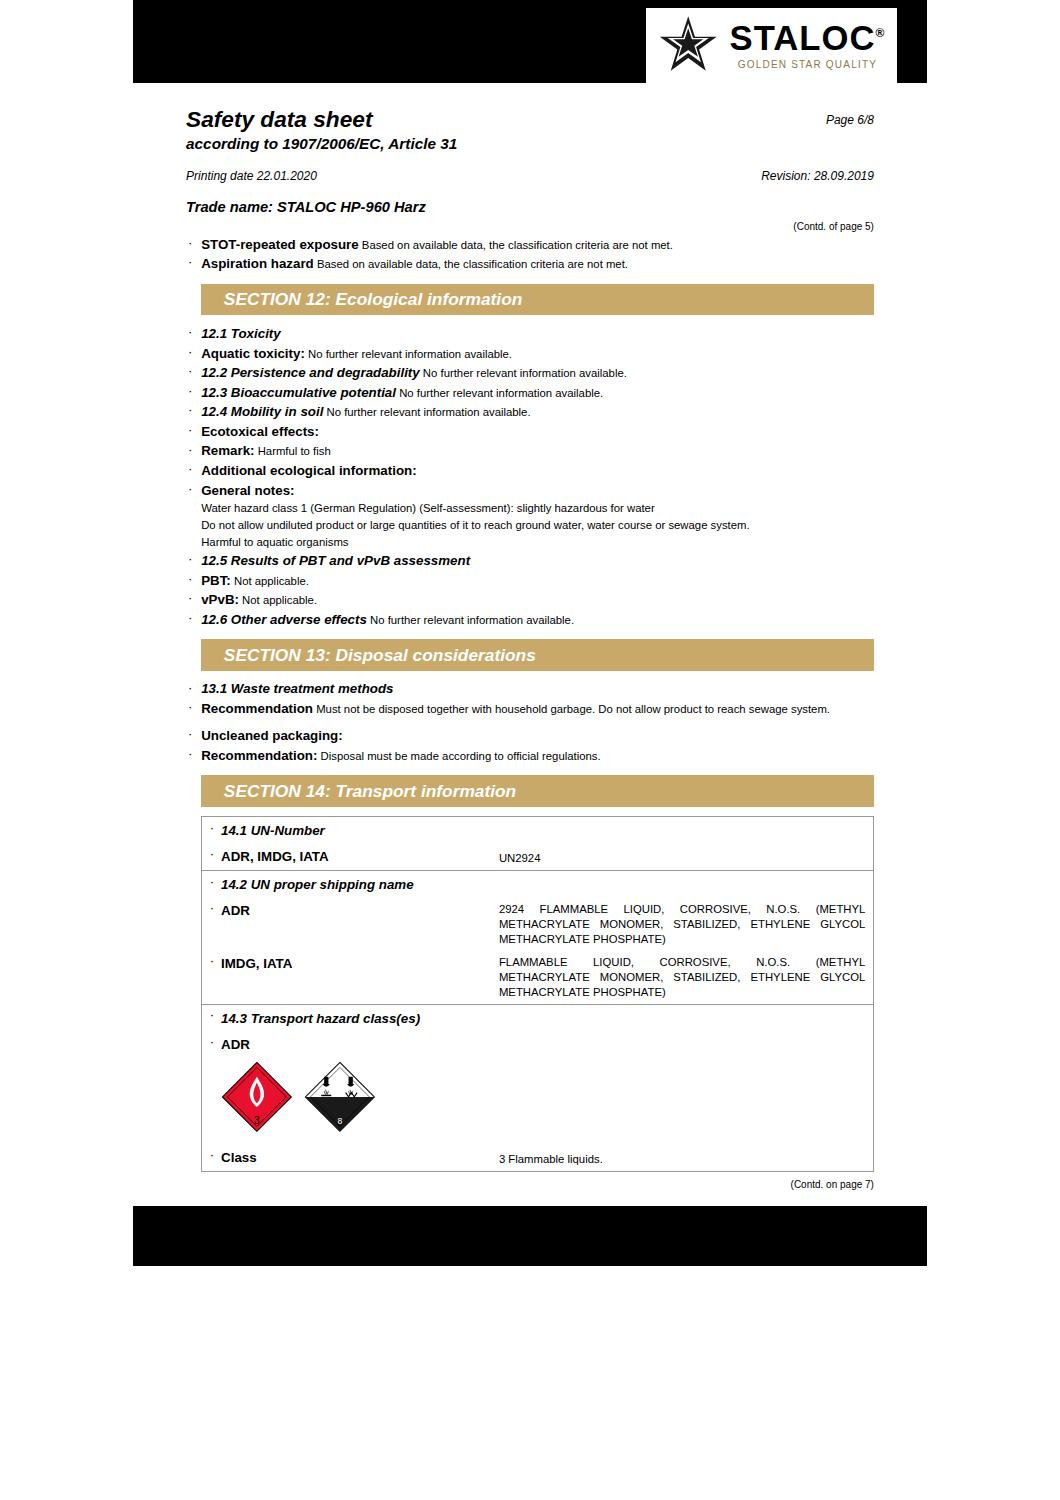STALOC®
GOLDEN STAR QUALITY
Safety data sheet
according to 1907/2006/EC, Article 31
Page 6/8
Printing date 22.01.2020
Revision: 28.09.2019
Trade name: STALOC HP-960 Harz
(Contd. of page 5)
STOT-repeated exposure Based on available data, the classification criteria are not met.
Aspiration hazard Based on available data, the classification criteria are not met.
SECTION 12: Ecological information
12.1 Toxicity
Aquatic toxicity: No further relevant information available.
12.2 Persistence and degradability No further relevant information available.
12.3 Bioaccumulative potential No further relevant information available.
12.4 Mobility in soil No further relevant information available.
Ecotoxical effects:
Remark: Harmful to fish
Additional ecological information:
General notes:
Water hazard class 1 (German Regulation) (Self-assessment): slightly hazardous for water
Do not allow undiluted product or large quantities of it to reach ground water, water course or sewage system.
Harmful to aquatic organisms
12.5 Results of PBT and vPvB assessment
PBT: Not applicable.
vPvB: Not applicable.
12.6 Other adverse effects No further relevant information available.
SECTION 13: Disposal considerations
13.1 Waste treatment methods
Recommendation Must not be disposed together with household garbage. Do not allow product to reach sewage system.
Uncleaned packaging:
Recommendation: Disposal must be made according to official regulations.
SECTION 14: Transport information
| 14.1 UN-Number | |
| ADR, IMDG, IATA | UN2924 |
| 14.2 UN proper shipping name | |
| ADR | 2924 FLAMMABLE LIQUID, CORROSIVE, N.O.S. (METHYL METHACRYLATE MONOMER, STABILIZED, ETHYLENE GLYCOL METHACRYLATE PHOSPHATE) |
| IMDG, IATA | FLAMMABLE LIQUID, CORROSIVE, N.O.S. (METHYL METHACRYLATE MONOMER, STABILIZED, ETHYLENE GLYCOL METHACRYLATE PHOSPHATE) |
| 14.3 Transport hazard class(es) | |
| ADR 3 8 | |
| Class | 3 Flammable liquids. |
(Contd. on page 7)